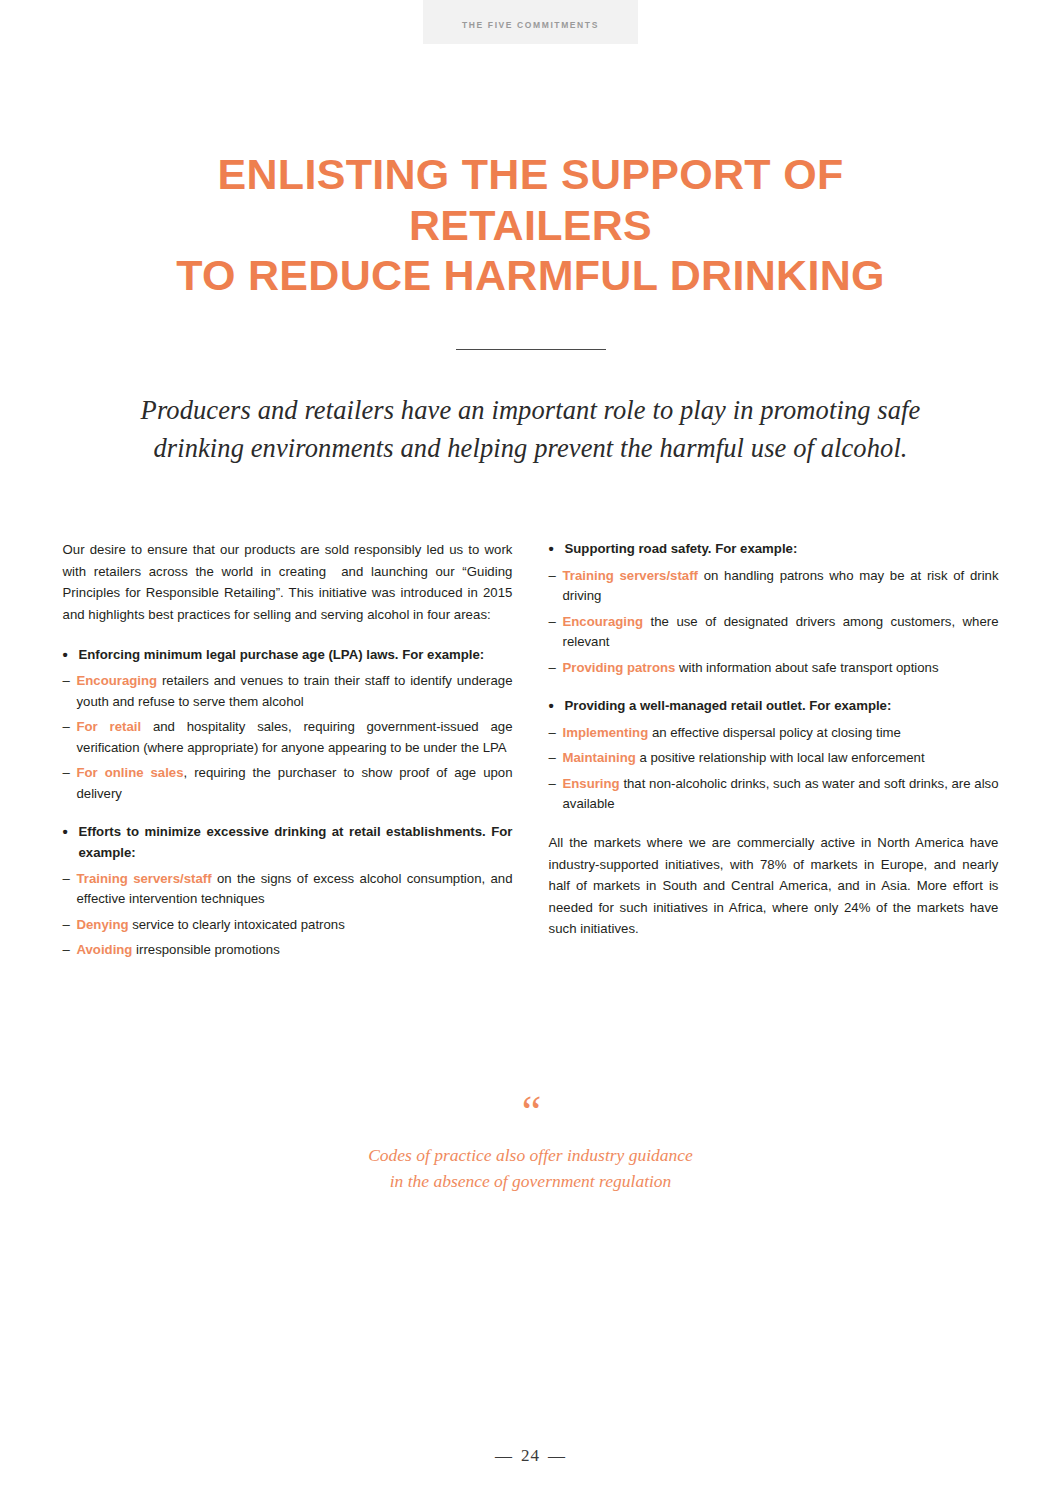THE FIVE COMMITMENTS
Enlisting the support of retailers
to reduce harmful drinking
Producers and retailers have an important role to play in promoting safe drinking environments and helping prevent the harmful use of alcohol.
Our desire to ensure that our products are sold responsibly led us to work with retailers across the world in creating and launching our “Guiding Principles for Responsible Retailing”. This initiative was introduced in 2015 and highlights best practices for selling and serving alcohol in four areas:
Enforcing minimum legal purchase age (LPA) laws. For example:
Encouraging retailers and venues to train their staff to identify underage youth and refuse to serve them alcohol
For retail and hospitality sales, requiring government-issued age verification (where appropriate) for anyone appearing to be under the LPA
For online sales, requiring the purchaser to show proof of age upon delivery
Efforts to minimize excessive drinking at retail establishments. For example:
Training servers/staff on the signs of excess alcohol consumption, and effective intervention techniques
Denying service to clearly intoxicated patrons
Avoiding irresponsible promotions
Supporting road safety. For example:
Training servers/staff on handling patrons who may be at risk of drink driving
Encouraging the use of designated drivers among customers, where relevant
Providing patrons with information about safe transport options
Providing a well-managed retail outlet. For example:
Implementing an effective dispersal policy at closing time
Maintaining a positive relationship with local law enforcement
Ensuring that non-alcoholic drinks, such as water and soft drinks, are also available
All the markets where we are commercially active in North America have industry-supported initiatives, with 78% of markets in Europe, and nearly half of markets in South and Central America, and in Asia. More effort is needed for such initiatives in Africa, where only 24% of the markets have such initiatives.
“
Codes of practice also offer industry guidance
in the absence of government regulation
—24—